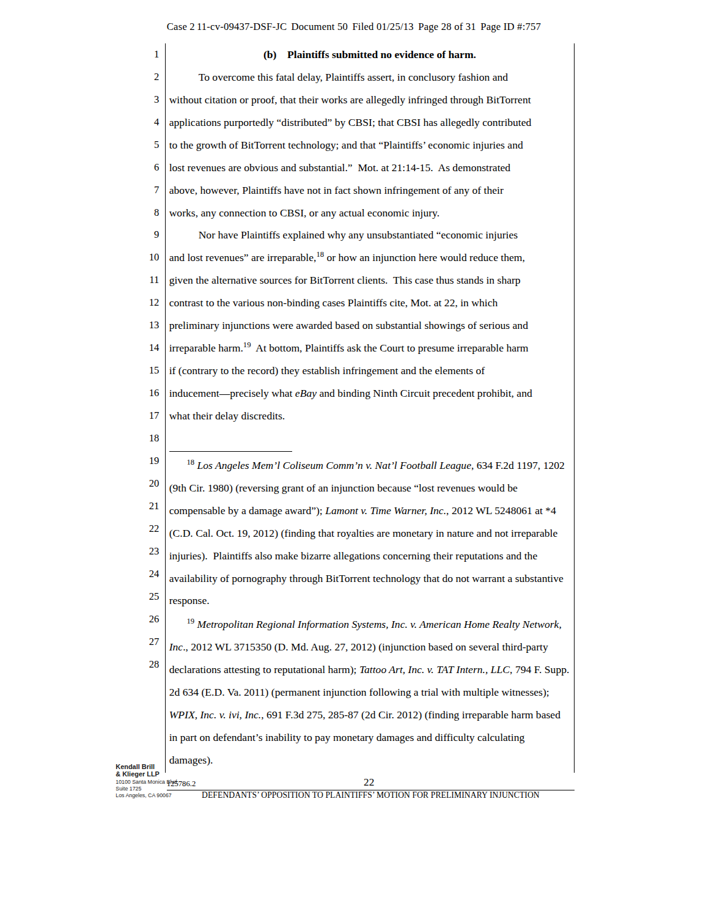Case 211-cv-09437-DSF-JC Document 50 Filed 01/25/13 Page 28 of 31 Page ID #:757
1
2
3
4
5
6
7
8
9
10
11
12
13
14
15
16
17
18
19
20
21
22
23
24
25
26
27
28
(b) Plaintiffs submitted no evidence of harm.
To overcome this fatal delay, Plaintiffs assert, in conclusory fashion and
without citation or proof, that their works are allegedly infringed through BitTorrent
applications purportedly “distributed” by CBSI; that CBSI has allegedly contributed
to the growth of BitTorrent technology; and that “Plaintiffs’ economic injuries and
lost revenues are obvious and substantial.” Mot. at 21:14-15. As demonstrated
above, however, Plaintiffs have not in fact shown infringement of any of their
works, any connection to CBSI, or any actual economic injury.
Nor have Plaintiffs explained why any unsubstantiated “economic injuries
and lost revenues” are irreparable,18 or how an injunction here would reduce them,
given the alternative sources for BitTorrent clients. This case thus stands in sharp
contrast to the various non-binding cases Plaintiffs cite, Mot. at 22, in which
preliminary injunctions were awarded based on substantial showings of serious and
irreparable harm.19 At bottom, Plaintiffs ask the Court to presume irreparable harm
if (contrary to the record) they establish infringement and the elements of
inducement—precisely what eBay and binding Ninth Circuit precedent prohibit, and
what their delay discredits.
18 Los Angeles Mem’l Coliseum Comm’n v. Nat’l Football League, 634 F.2d 1197, 1202 (9th Cir. 1980) (reversing grant of an injunction because “lost revenues would be compensable by a damage award”); Lamont v. Time Warner, Inc., 2012 WL 5248061 at *4 (C.D. Cal. Oct. 19, 2012) (finding that royalties are monetary in nature and not irreparable injuries). Plaintiffs also make bizarre allegations concerning their reputations and the availability of pornography through BitTorrent technology that do not warrant a substantive response.
19 Metropolitan Regional Information Systems, Inc. v. American Home Realty Network, Inc., 2012 WL 3715350 (D. Md. Aug. 27, 2012) (injunction based on several third-party declarations attesting to reputational harm); Tattoo Art, Inc. v. TAT Intern., LLC, 794 F. Supp. 2d 634 (E.D. Va. 2011) (permanent injunction following a trial with multiple witnesses); WPIX, Inc. v. ivi, Inc., 691 F.3d 275, 285-87 (2d Cir. 2012) (finding irreparable harm based in part on defendant’s inability to pay monetary damages and difficulty calculating damages).
125786.2
22
DEFENDANTS’ OPPOSITION TO PLAINTIFFS’ MOTION FOR PRELIMINARY INJUNCTION
Kendall Brill
& Klieger LLP
10100 Santa Monica Blvd.
Suite 1725
Los Angeles, CA 90067